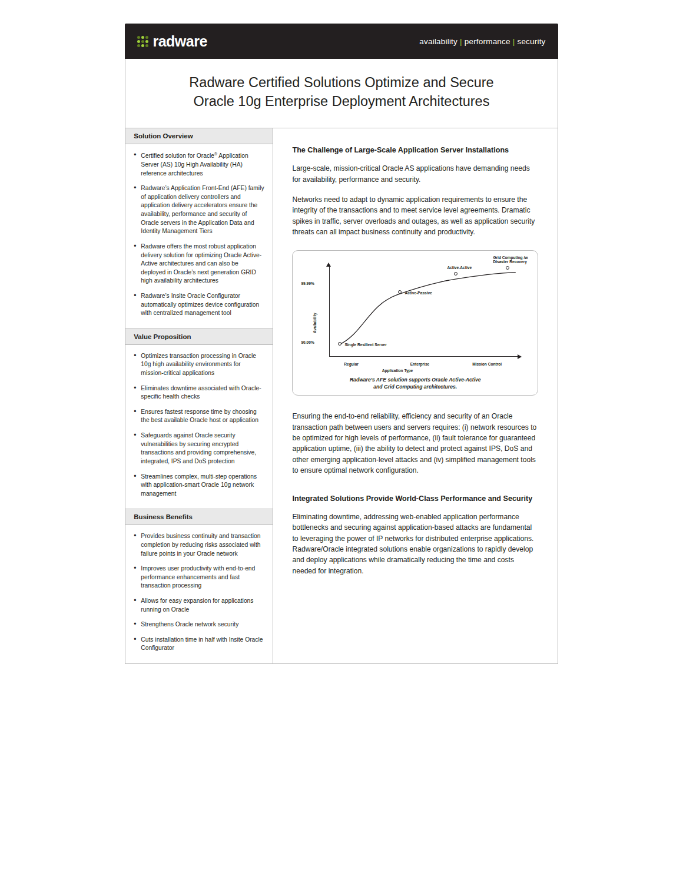radware
availability|performance|security
Radware Certified Solutions Optimize and Secure
Oracle 10g Enterprise Deployment Architectures
Solution Overview
Certified solution for Oracle® Application Server (AS) 10g High Availability (HA) reference architectures
Radware’s Application Front-End (AFE) family of application delivery controllers and application delivery accelerators ensure the availability, performance and security of Oracle servers in the Application Data and Identity Management Tiers
Radware offers the most robust application delivery solution for optimizing Oracle Active-Active architectures and can also be deployed in Oracle’s next generation GRID high availability architectures
Radware’s Insite Oracle Configurator automatically optimizes device configuration with centralized management tool
Value Proposition
Optimizes transaction processing in Oracle 10g high availability environments for mission-critical applications
Eliminates downtime associated with Oracle-specific health checks
Ensures fastest response time by choosing the best available Oracle host or application
Safeguards against Oracle security vulnerabilities by securing encrypted transactions and providing comprehensive, integrated, IPS and DoS protection
Streamlines complex, multi-step operations with application-smart Oracle 10g network management
Business Benefits
Provides business continuity and transaction completion by reducing risks associated with failure points in your Oracle network
Improves user productivity with end-to-end performance enhancements and fast transaction processing
Allows for easy expansion for applications running on Oracle
Strengthens Oracle network security
Cuts installation time in half with Insite Oracle Configurator
The Challenge of Large-Scale Application Server Installations
Large-scale, mission-critical Oracle AS applications have demanding needs for availability, performance and security.
Networks need to adapt to dynamic application requirements to ensure the integrity of the transactions and to meet service level agreements. Dramatic spikes in traffic, server overloads and outages, as well as application security threats can all impact business continuity and productivity.
99.99%
90.00%
Availability
Single Resilient Server
Active-Passive
Active-Active
Grid Computing /w
Disaster Recovery
Regular
Enterprise
Mission Control
Application Type
Radware’s AFE solution supports Oracle Active-Active
and Grid Computing architectures.
Ensuring the end-to-end reliability, efficiency and security of an Oracle transaction path between users and servers requires: (i) network resources to be optimized for high levels of performance, (ii) fault tolerance for guaranteed application uptime, (iii) the ability to detect and protect against IPS, DoS and other emerging application-level attacks and (iv) simplified management tools to ensure optimal network configuration.
Integrated Solutions Provide World-Class Performance and Security
Eliminating downtime, addressing web-enabled application performance bottlenecks and securing against application-based attacks are fundamental to leveraging the power of IP networks for distributed enterprise applications. Radware/Oracle integrated solutions enable organizations to rapidly develop and deploy applications while dramatically reducing the time and costs needed for integration.